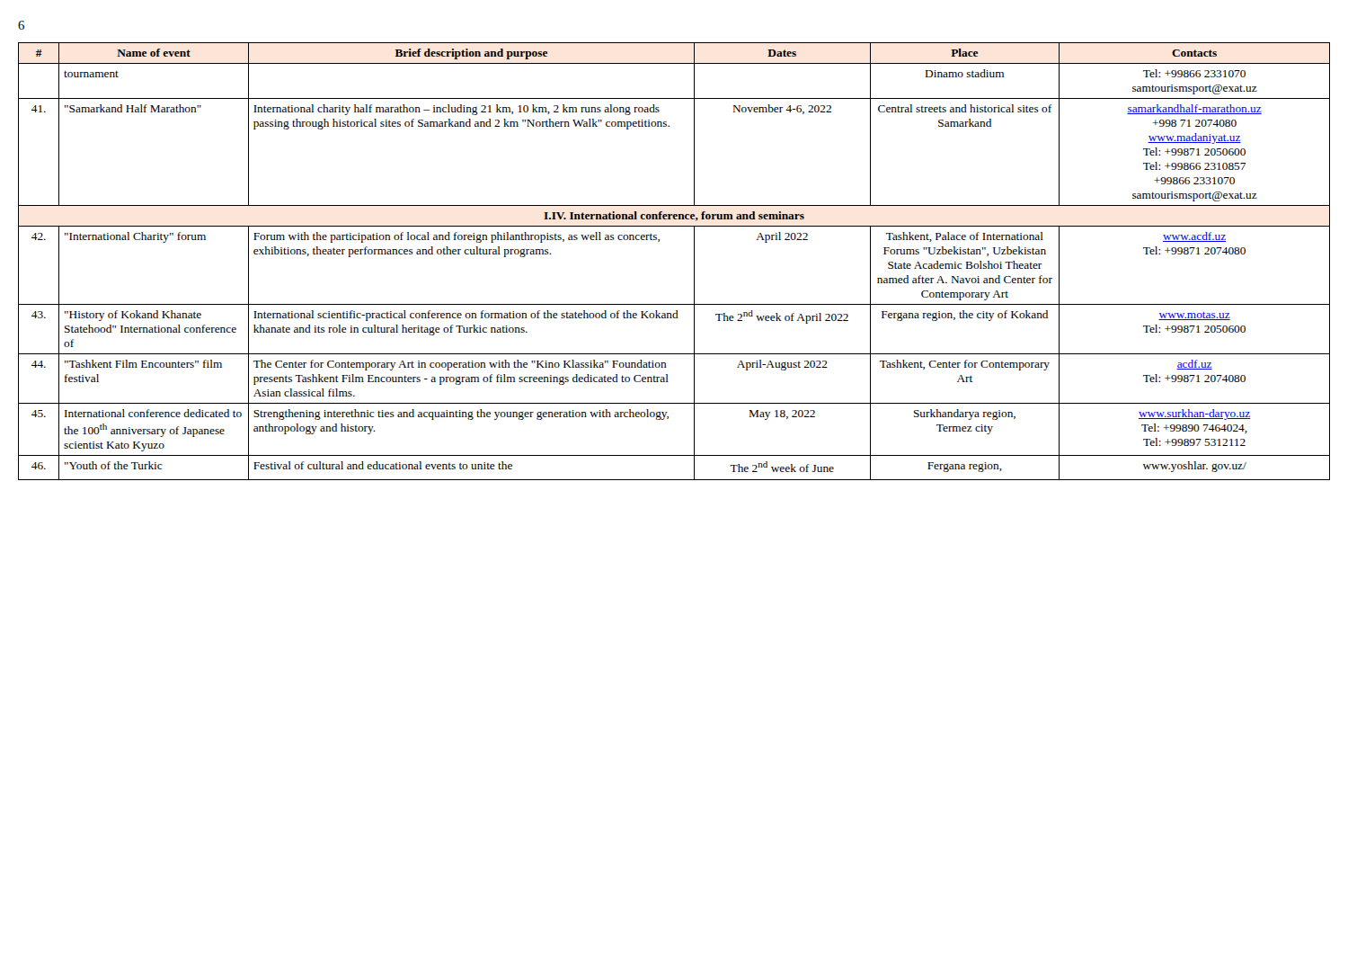6
| # | Name of event | Brief description and purpose | Dates | Place | Contacts |
| --- | --- | --- | --- | --- | --- |
| | tournament | | | Dinamo stadium | Tel: +99866 2331070 samtourismsport@exat.uz |
| 41. | "Samarkand Half Marathon" | International charity half marathon – including 21 km, 10 km, 2 km runs along roads passing through historical sites of Samarkand and 2 km "Northern Walk" competitions. | November 4-6, 2022 | Central streets and historical sites of Samarkand | samarkandhalf-marathon.uz +998 71 2074080 www.madaniyat.uz Tel: +99871 2050600 Tel: +99866 2310857 +99866 2331070 samtourismsport@exat.uz |
| I.IV. International conference, forum and seminars |
| 42. | "International Charity" forum | Forum with the participation of local and foreign philanthropists, as well as concerts, exhibitions, theater performances and other cultural programs. | April 2022 | Tashkent, Palace of International Forums "Uzbekistan", Uzbekistan State Academic Bolshoi Theater named after A. Navoi and Center for Contemporary Art | www.acdf.uz Tel: +99871 2074080 |
| 43. | "History of Kokand Khanate Statehood" International conference of | International scientific-practical conference on formation of the statehood of the Kokand khanate and its role in cultural heritage of Turkic nations. | The 2 nd week of April 2022 | Fergana region, the city of Kokand | www.motas.uz Tel: +99871 2050600 |
| 44. | "Tashkent Film Encounters" film festival | The Center for Contemporary Art in cooperation with the "Kino Klassika" Foundation presents Tashkent Film Encounters - a program of film screenings dedicated to Central Asian classical films. | April-August 2022 | Tashkent, Center for Contemporary Art | acdf.uz Tel: +99871 2074080 |
| 45. | International conference dedicated to the 100 th anniversary of Japanese scientist Kato Kyuzo | Strengthening interethnic ties and acquainting the younger generation with archeology, anthropology and history. | May 18, 2022 | Surkhandarya region, Termez city | www.surkhan-daryo.uz Tel: +99890 7464024, Tel: +99897 5312112 |
| 46. | "Youth of the Turkic | Festival of cultural and educational events to unite the | The 2 nd week of June | Fergana region, | www.yoshlar. gov.uz/ |